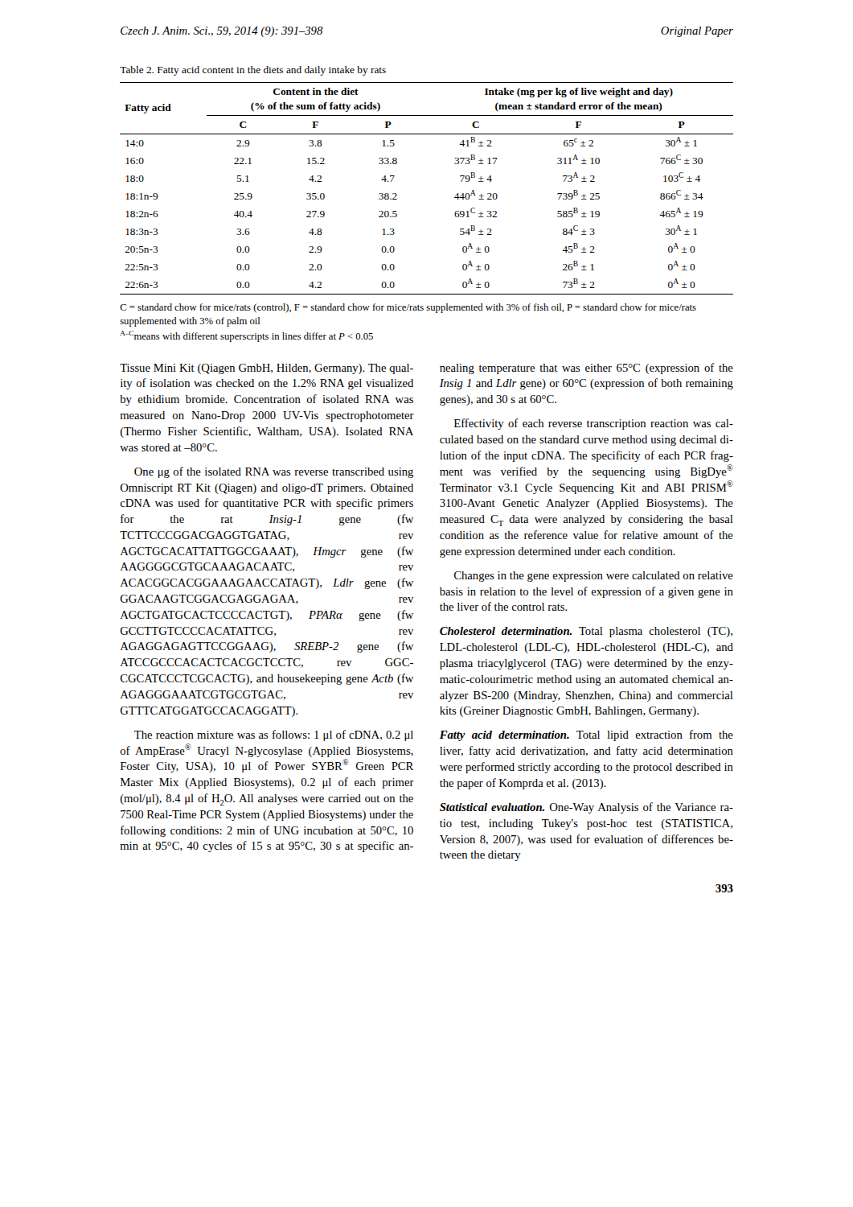Czech J. Anim. Sci., 59, 2014 (9): 391–398
Original Paper
Table 2. Fatty acid content in the diets and daily intake by rats
| Fatty acid | Content in the diet (% of the sum of fatty acids) | Intake (mg per kg of live weight and day) (mean ± standard error of the mean) |
| --- | --- | --- |
| C | F | P | C | F | P |
| 14:0 | 2.9 | 3.8 | 1.5 | 41 B ± 2 | 65 c ± 2 | 30 A ± 1 |
| 16:0 | 22.1 | 15.2 | 33.8 | 373 B ± 17 | 311 A ± 10 | 766 C ± 30 |
| 18:0 | 5.1 | 4.2 | 4.7 | 79 B ± 4 | 73 A ± 2 | 103 C ± 4 |
| 18:1n-9 | 25.9 | 35.0 | 38.2 | 440 A ± 20 | 739 B ± 25 | 866 C ± 34 |
| 18:2n-6 | 40.4 | 27.9 | 20.5 | 691 C ± 32 | 585 B ± 19 | 465 A ± 19 |
| 18:3n-3 | 3.6 | 4.8 | 1.3 | 54 B ± 2 | 84 C ± 3 | 30 A ± 1 |
| 20:5n-3 | 0.0 | 2.9 | 0.0 | 0 A ± 0 | 45 B ± 2 | 0 A ± 0 |
| 22:5n-3 | 0.0 | 2.0 | 0.0 | 0 A ± 0 | 26 B ± 1 | 0 A ± 0 |
| 22:6n-3 | 0.0 | 4.2 | 0.0 | 0 A ± 0 | 73 B ± 2 | 0 A ± 0 |
C = standard chow for mice/rats (control), F = standard chow for mice/rats supplemented with 3% of fish oil, P = standard chow for mice/rats supplemented with 3% of palm oil
A–Cmeans with different superscripts in lines differ at P < 0.05
Tissue Mini Kit (Qiagen GmbH, Hilden, Germany). The quality of isolation was checked on the 1.2% RNA gel visualized by ethidium bromide. Concentration of isolated RNA was measured on Nano-Drop 2000 UV-Vis spectrophotometer (Thermo Fisher Scientific, Waltham, USA). Isolated RNA was stored at –80°C.
One μg of the isolated RNA was reverse transcribed using Omniscript RT Kit (Qiagen) and oligo-dT primers. Obtained cDNA was used for quantitative PCR with specific primers for the rat Insig-1 gene (fw TCTTCCCGGACGAGGTGATAG, rev AGCTGCACATTATTGGCGAAAT), Hmgcr gene (fw AAGGGGCGTGCAAAGACAATC, rev ACACGGCACGGAAAGAACCATAGT), Ldlr gene (fw GGACAAGTCGGACGAGGAGAA, rev AGCTGATGCACTCCCCACTGT), PPARα gene (fw GCCTTGTCCCCACATATTCG, rev AGAGGAGAGTTCCGGAAG), SREBP-2 gene (fw ATCCGCCCACACTCACGCTCCTC, rev GGC-CGCATCCCTCGCACTG), and housekeeping gene Actb (fw AGAGGGAAATCGTGCGTGAC, rev GTTTCATGGATGCCACAGGATT).
The reaction mixture was as follows: 1 μl of cDNA, 0.2 μl of AmpErase® Uracyl N-glycosylase (Applied Biosystems, Foster City, USA), 10 μl of Power SYBR® Green PCR Master Mix (Applied Biosystems), 0.2 μl of each primer (mol/μl), 8.4 μl of H2O. All analyses were carried out on the 7500 Real-Time PCR System (Applied Biosystems) under the following conditions: 2 min of UNG incubation at 50°C, 10 min at 95°C, 40 cycles of 15 s at 95°C, 30 s at specific annealing temperature that was either 65°C (expression of the Insig 1 and Ldlr gene) or 60°C (expression of both remaining genes), and 30 s at 60°C.
Effectivity of each reverse transcription reaction was calculated based on the standard curve method using decimal dilution of the input cDNA. The specificity of each PCR fragment was verified by the sequencing using BigDye® Terminator v3.1 Cycle Sequencing Kit and ABI PRISM® 3100-Avant Genetic Analyzer (Applied Biosystems). The measured CT data were analyzed by considering the basal condition as the reference value for relative amount of the gene expression determined under each condition.
Changes in the gene expression were calculated on relative basis in relation to the level of expression of a given gene in the liver of the control rats.
Cholesterol determination.
Total plasma cholesterol (TC), LDL-cholesterol (LDL-C), HDL-cholesterol (HDL-C), and plasma triacylglycerol (TAG) were determined by the enzymatic-colourimetric method using an automated chemical analyzer BS-200 (Mindray, Shenzhen, China) and commercial kits (Greiner Diagnostic GmbH, Bahlingen, Germany).
Fatty acid determination.
Total lipid extraction from the liver, fatty acid derivatization, and fatty acid determination were performed strictly according to the protocol described in the paper of Komprda et al. (2013).
Statistical evaluation.
One-Way Analysis of the Variance ratio test, including Tukey's post-hoc test (STATISTICA, Version 8, 2007), was used for evaluation of differences between the dietary
393